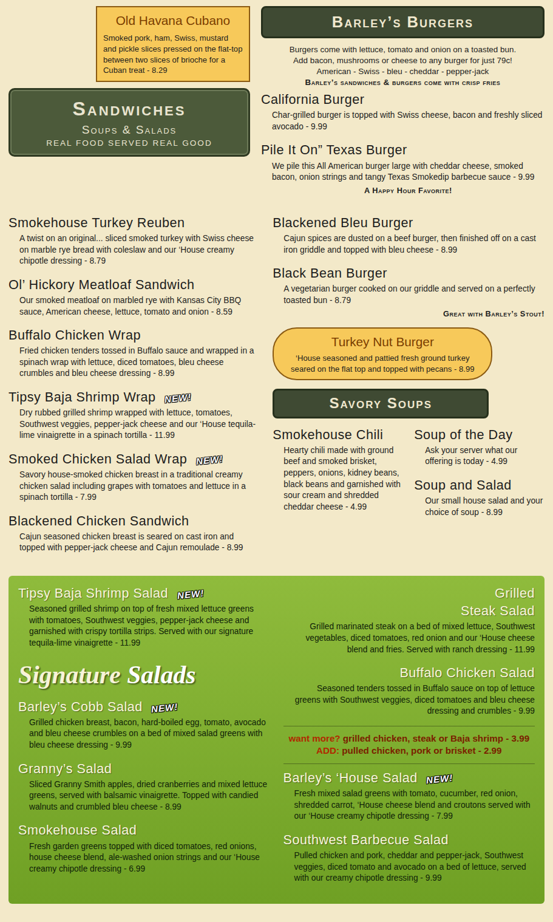Old Havana Cubano
Smoked pork, ham, Swiss, mustard and pickle slices pressed on the flat-top between two slices of brioche for a Cuban treat - 8.29
Sandwiches
Soups & Salads
Real Food Served Real Good
Barley’s Burgers
Burgers come with lettuce, tomato and onion on a toasted bun.
Add bacon, mushrooms or cheese to any burger for just 79c!
American - Swiss - bleu - cheddar - pepper-jack
Barley’s sandwiches & burgers come with crisp fries
California Burger
Char-grilled burger is topped with Swiss cheese, bacon and freshly sliced avocado - 9.99
Pile It On” Texas Burger
We pile this All American burger large with cheddar cheese, smoked bacon, onion strings and tangy Texas Smokedip barbecue sauce - 9.99
A Happy Hour Favorite!
Smokehouse Turkey Reuben
A twist on an original... sliced smoked turkey with Swiss cheese on marble rye bread with coleslaw and our ‘House creamy chipotle dressing - 8.79
Ol’ Hickory Meatloaf Sandwich
Our smoked meatloaf on marbled rye with Kansas City BBQ sauce, American cheese, lettuce, tomato and onion - 8.59
Buffalo Chicken Wrap
Fried chicken tenders tossed in Buffalo sauce and wrapped in a spinach wrap with lettuce, diced tomatoes, bleu cheese crumbles and bleu cheese dressing - 8.99
Tipsy Baja Shrimp Wrap NEW!
Dry rubbed grilled shrimp wrapped with lettuce, tomatoes, Southwest veggies, pepper-jack cheese and our ‘House tequila-lime vinaigrette in a spinach tortilla - 11.99
Smoked Chicken Salad Wrap NEW!
Savory house-smoked chicken breast in a traditional creamy chicken salad including grapes with tomatoes and lettuce in a spinach tortilla - 7.99
Blackened Chicken Sandwich
Cajun seasoned chicken breast is seared on cast iron and topped with pepper-jack cheese and Cajun remoulade - 8.99
Blackened Bleu Burger
Cajun spices are dusted on a beef burger, then finished off on a cast iron griddle and topped with bleu cheese - 8.99
Black Bean Burger
A vegetarian burger cooked on our griddle and served on a perfectly toasted bun - 8.79
Great with Barley’s Stout!
Turkey Nut Burger
‘House seasoned and pattied fresh ground turkey seared on the flat top and topped with pecans - 8.99
Savory Soups
Smokehouse Chili
Hearty chili made with ground beef and smoked brisket, peppers, onions, kidney beans, black beans and garnished with sour cream and shredded cheddar cheese - 4.99
Soup of the Day
Ask your server what our offering is today - 4.99
Soup and Salad
Our small house salad and your choice of soup - 8.99
Tipsy Baja Shrimp Salad NEW!
Seasoned grilled shrimp on top of fresh mixed lettuce greens with tomatoes, Southwest veggies, pepper-jack cheese and garnished with crispy tortilla strips. Served with our signature tequila-lime vinaigrette - 11.99
Signature Salads
Barley’s Cobb Salad NEW!
Grilled chicken breast, bacon, hard-boiled egg, tomato, avocado and bleu cheese crumbles on a bed of mixed salad greens with bleu cheese dressing - 9.99
Granny’s Salad
Sliced Granny Smith apples, dried cranberries and mixed lettuce greens, served with balsamic vinaigrette. Topped with candied walnuts and crumbled bleu cheese - 8.99
Smokehouse Salad
Fresh garden greens topped with diced tomatoes, red onions, house cheese blend, ale-washed onion strings and our ‘House creamy chipotle dressing - 6.99
Grilled
Steak Salad
Grilled marinated steak on a bed of mixed lettuce, Southwest vegetables, diced tomatoes, red onion and our ‘House cheese blend and fries. Served with ranch dressing - 11.99
Buffalo Chicken Salad
Seasoned tenders tossed in Buffalo sauce on top of lettuce greens with Southwest veggies, diced tomatoes and bleu cheese dressing and crumbles - 9.99
want more? grilled chicken, steak or Baja shrimp - 3.99 ADD: pulled chicken, pork or brisket - 2.99
Barley’s ‘House Salad NEW!
Fresh mixed salad greens with tomato, cucumber, red onion, shredded carrot, ‘House cheese blend and croutons served with our ‘House creamy chipotle dressing - 7.99
Southwest Barbecue Salad
Pulled chicken and pork, cheddar and pepper-jack, Southwest veggies, diced tomato and avocado on a bed of lettuce, served with our creamy chipotle dressing - 9.99